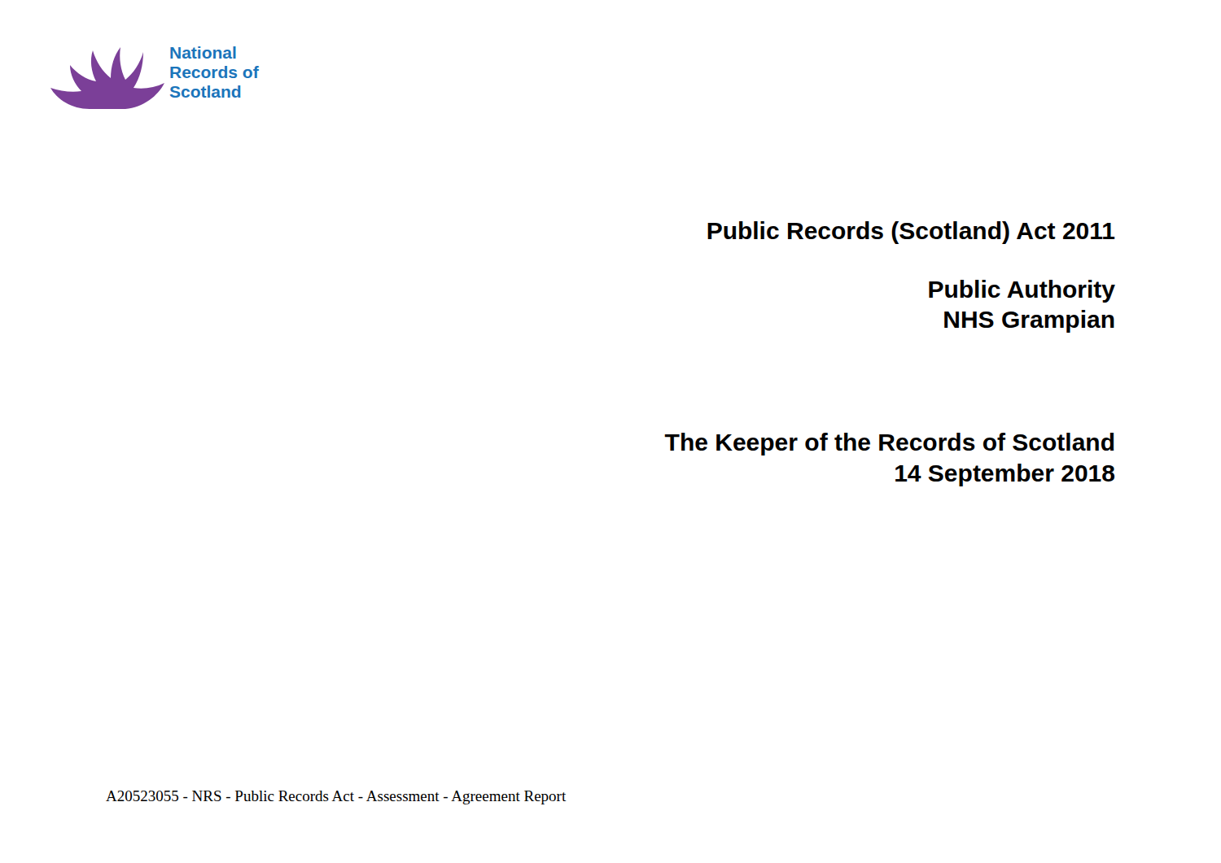National Records of Scotland
Public Records (Scotland) Act 2011
Public Authority
NHS Grampian
The Keeper of the Records of Scotland
14 September 2018
A20523055 - NRS - Public Records Act - Assessment - Agreement Report